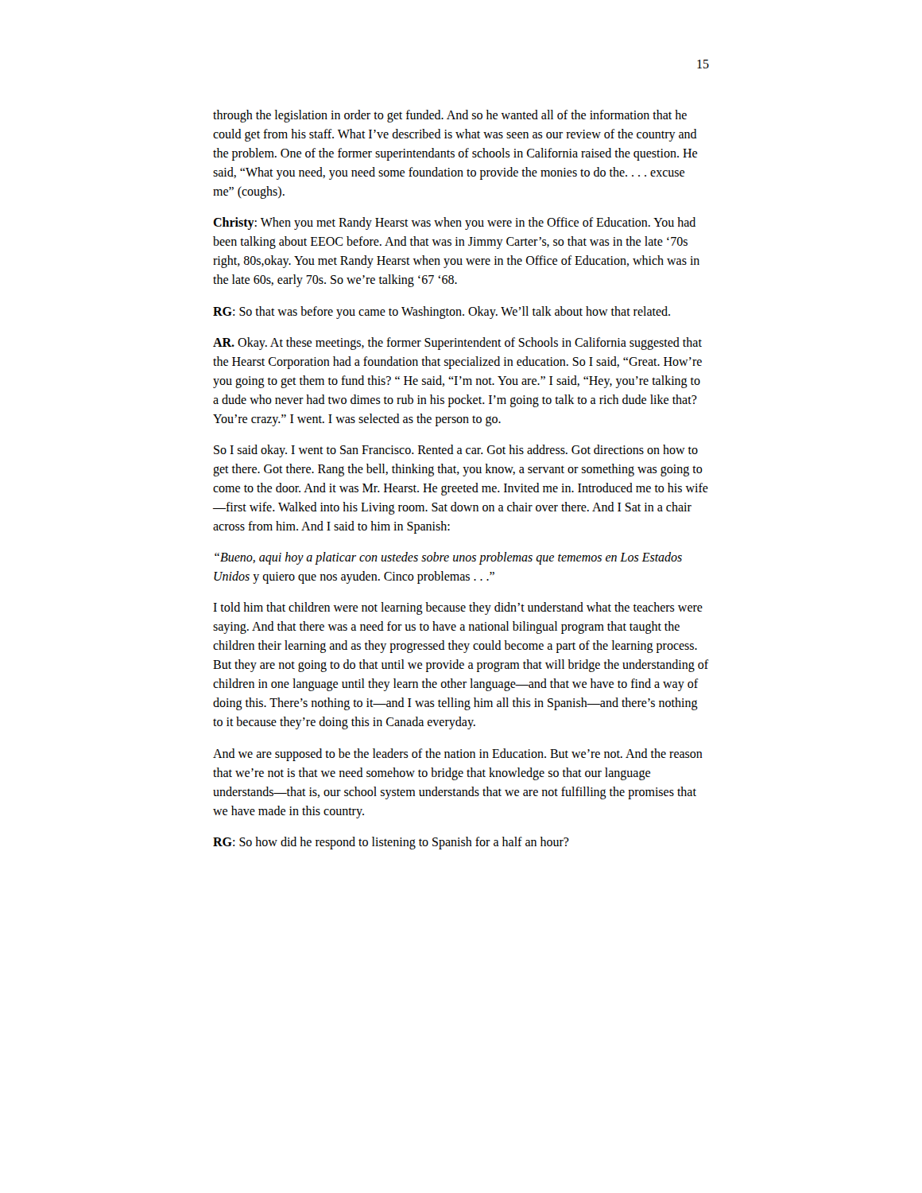15
through the legislation in order to get funded. And so he wanted all of the information that he could get from his staff. What I’ve described is what was seen as our review of the country and the problem. One of the former superintendants of schools in California raised the question. He said, “What you need, you need some foundation to provide the monies to do the. . . . excuse me” (coughs).
Christy: When you met Randy Hearst was when you were in the Office of Education. You had been talking about EEOC before. And that was in Jimmy Carter’s, so that was in the late ‘70s right, 80s,okay. You met Randy Hearst when you were in the Office of Education, which was in the late 60s, early 70s. So we’re talking ‘67 ‘68.
RG: So that was before you came to Washington. Okay. We’ll talk about how that related.
AR. Okay. At these meetings, the former Superintendent of Schools in California suggested that the Hearst Corporation had a foundation that specialized in education. So I said, “Great. How’re you going to get them to fund this? “ He said, “I’m not. You are.” I said, “Hey, you’re talking to a dude who never had two dimes to rub in his pocket. I’m going to talk to a rich dude like that? You’re crazy.” I went. I was selected as the person to go.
So I said okay. I went to San Francisco. Rented a car. Got his address. Got directions on how to get there. Got there. Rang the bell, thinking that, you know, a servant or something was going to come to the door. And it was Mr. Hearst. He greeted me. Invited me in. Introduced me to his wife—first wife. Walked into his Living room. Sat down on a chair over there. And I Sat in a chair across from him. And I said to him in Spanish:
“Bueno, aqui hoy a platicar con ustedes sobre unos problemas que tememos en Los Estados Unidos y quiero que nos ayuden. Cinco problemas . . .”
I told him that children were not learning because they didn’t understand what the teachers were saying. And that there was a need for us to have a national bilingual program that taught the children their learning and as they progressed they could become a part of the learning process. But they are not going to do that until we provide a program that will bridge the understanding of children in one language until they learn the other language—and that we have to find a way of doing this. There’s nothing to it—and I was telling him all this in Spanish—and there’s nothing to it because they’re doing this in Canada everyday.
And we are supposed to be the leaders of the nation in Education. But we’re not. And the reason that we’re not is that we need somehow to bridge that knowledge so that our language understands—that is, our school system understands that we are not fulfilling the promises that we have made in this country.
RG: So how did he respond to listening to Spanish for a half an hour?